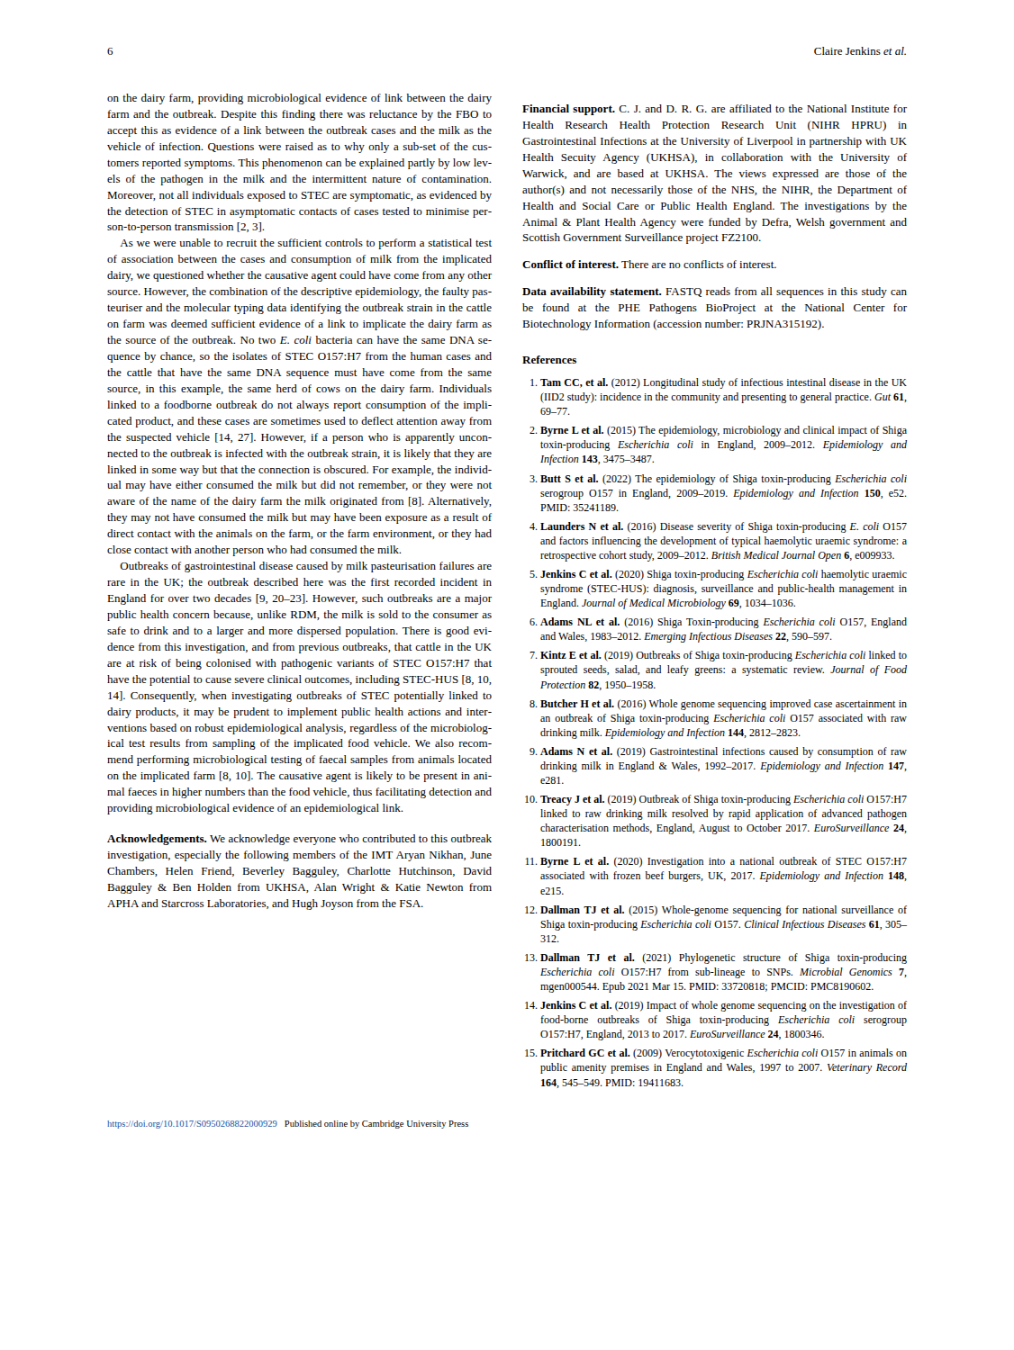6
Claire Jenkins et al.
on the dairy farm, providing microbiological evidence of link between the dairy farm and the outbreak. Despite this finding there was reluctance by the FBO to accept this as evidence of a link between the outbreak cases and the milk as the vehicle of infection. Questions were raised as to why only a sub-set of the customers reported symptoms. This phenomenon can be explained partly by low levels of the pathogen in the milk and the intermittent nature of contamination. Moreover, not all individuals exposed to STEC are symptomatic, as evidenced by the detection of STEC in asymptomatic contacts of cases tested to minimise person-to-person transmission [2, 3].
As we were unable to recruit the sufficient controls to perform a statistical test of association between the cases and consumption of milk from the implicated dairy, we questioned whether the causative agent could have come from any other source. However, the combination of the descriptive epidemiology, the faulty pasteuriser and the molecular typing data identifying the outbreak strain in the cattle on farm was deemed sufficient evidence of a link to implicate the dairy farm as the source of the outbreak. No two E. coli bacteria can have the same DNA sequence by chance, so the isolates of STEC O157:H7 from the human cases and the cattle that have the same DNA sequence must have come from the same source, in this example, the same herd of cows on the dairy farm. Individuals linked to a foodborne outbreak do not always report consumption of the implicated product, and these cases are sometimes used to deflect attention away from the suspected vehicle [14, 27]. However, if a person who is apparently unconnected to the outbreak is infected with the outbreak strain, it is likely that they are linked in some way but that the connection is obscured. For example, the individual may have either consumed the milk but did not remember, or they were not aware of the name of the dairy farm the milk originated from [8]. Alternatively, they may not have consumed the milk but may have been exposure as a result of direct contact with the animals on the farm, or the farm environment, or they had close contact with another person who had consumed the milk.
Outbreaks of gastrointestinal disease caused by milk pasteurisation failures are rare in the UK; the outbreak described here was the first recorded incident in England for over two decades [9, 20–23]. However, such outbreaks are a major public health concern because, unlike RDM, the milk is sold to the consumer as safe to drink and to a larger and more dispersed population. There is good evidence from this investigation, and from previous outbreaks, that cattle in the UK are at risk of being colonised with pathogenic variants of STEC O157:H7 that have the potential to cause severe clinical outcomes, including STEC-HUS [8, 10, 14]. Consequently, when investigating outbreaks of STEC potentially linked to dairy products, it may be prudent to implement public health actions and interventions based on robust epidemiological analysis, regardless of the microbiological test results from sampling of the implicated food vehicle. We also recommend performing microbiological testing of faecal samples from animals located on the implicated farm [8, 10]. The causative agent is likely to be present in animal faeces in higher numbers than the food vehicle, thus facilitating detection and providing microbiological evidence of an epidemiological link.
Acknowledgements. We acknowledge everyone who contributed to this outbreak investigation, especially the following members of the IMT Aryan Nikhan, June Chambers, Helen Friend, Beverley Bagguley, Charlotte Hutchinson, David Bagguley & Ben Holden from UKHSA, Alan Wright & Katie Newton from APHA and Starcross Laboratories, and Hugh Joyson from the FSA.
Financial support. C. J. and D. R. G. are affiliated to the National Institute for Health Research Health Protection Research Unit (NIHR HPRU) in Gastrointestinal Infections at the University of Liverpool in partnership with UK Health Secuity Agency (UKHSA), in collaboration with the University of Warwick, and are based at UKHSA. The views expressed are those of the author(s) and not necessarily those of the NHS, the NIHR, the Department of Health and Social Care or Public Health England. The investigations by the Animal & Plant Health Agency were funded by Defra, Welsh government and Scottish Government Surveillance project FZ2100.
Conflict of interest. There are no conflicts of interest.
Data availability statement. FASTQ reads from all sequences in this study can be found at the PHE Pathogens BioProject at the National Center for Biotechnology Information (accession number: PRJNA315192).
References
Tam CC, et al. (2012) Longitudinal study of infectious intestinal disease in the UK (IID2 study): incidence in the community and presenting to general practice. Gut 61, 69–77.
Byrne L et al. (2015) The epidemiology, microbiology and clinical impact of Shiga toxin-producing Escherichia coli in England, 2009–2012. Epidemiology and Infection 143, 3475–3487.
Butt S et al. (2022) The epidemiology of Shiga toxin-producing Escherichia coli serogroup O157 in England, 2009–2019. Epidemiology and Infection 150, e52. PMID: 35241189.
Launders N et al. (2016) Disease severity of Shiga toxin-producing E. coli O157 and factors influencing the development of typical haemolytic uraemic syndrome: a retrospective cohort study, 2009–2012. British Medical Journal Open 6, e009933.
Jenkins C et al. (2020) Shiga toxin-producing Escherichia coli haemolytic uraemic syndrome (STEC-HUS): diagnosis, surveillance and public-health management in England. Journal of Medical Microbiology 69, 1034–1036.
Adams NL et al. (2016) Shiga Toxin-producing Escherichia coli O157, England and Wales, 1983–2012. Emerging Infectious Diseases 22, 590–597.
Kintz E et al. (2019) Outbreaks of Shiga toxin-producing Escherichia coli linked to sprouted seeds, salad, and leafy greens: a systematic review. Journal of Food Protection 82, 1950–1958.
Butcher H et al. (2016) Whole genome sequencing improved case ascertainment in an outbreak of Shiga toxin-producing Escherichia coli O157 associated with raw drinking milk. Epidemiology and Infection 144, 2812–2823.
Adams N et al. (2019) Gastrointestinal infections caused by consumption of raw drinking milk in England & Wales, 1992–2017. Epidemiology and Infection 147, e281.
Treacy J et al. (2019) Outbreak of Shiga toxin-producing Escherichia coli O157:H7 linked to raw drinking milk resolved by rapid application of advanced pathogen characterisation methods, England, August to October 2017. EuroSurveillance 24, 1800191.
Byrne L et al. (2020) Investigation into a national outbreak of STEC O157:H7 associated with frozen beef burgers, UK, 2017. Epidemiology and Infection 148, e215.
Dallman TJ et al. (2015) Whole-genome sequencing for national surveillance of Shiga toxin-producing Escherichia coli O157. Clinical Infectious Diseases 61, 305–312.
Dallman TJ et al. (2021) Phylogenetic structure of Shiga toxin-producing Escherichia coli O157:H7 from sub-lineage to SNPs. Microbial Genomics 7, mgen000544. Epub 2021 Mar 15. PMID: 33720818; PMCID: PMC8190602.
Jenkins C et al. (2019) Impact of whole genome sequencing on the investigation of food-borne outbreaks of Shiga toxin-producing Escherichia coli serogroup O157:H7, England, 2013 to 2017. EuroSurveillance 24, 1800346.
Pritchard GC et al. (2009) Verocytotoxigenic Escherichia coli O157 in animals on public amenity premises in England and Wales, 1997 to 2007. Veterinary Record 164, 545–549. PMID: 19411683.
https://doi.org/10.1017/S0950268822000929 Published online by Cambridge University Press